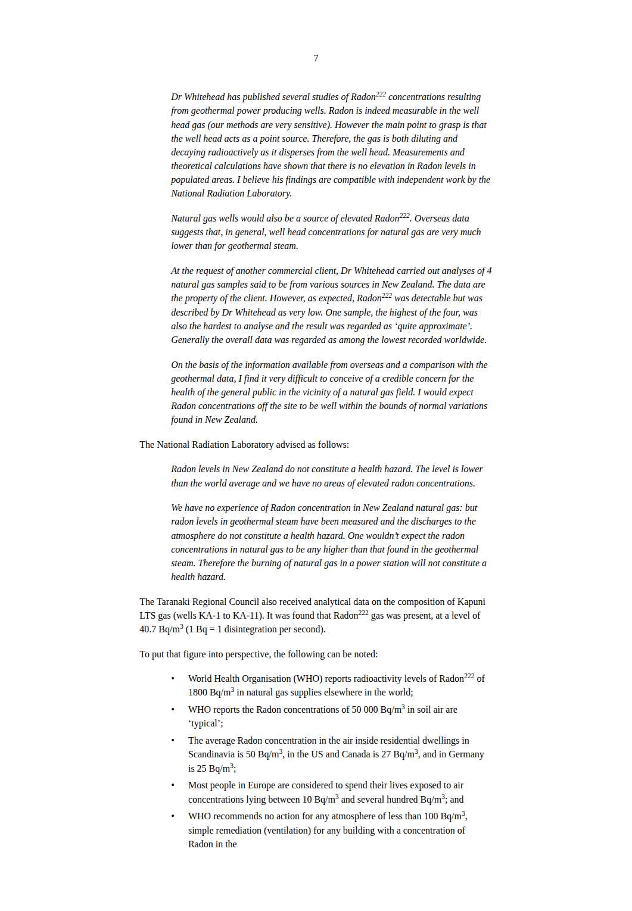7
Dr Whitehead has published several studies of Radon222 concentrations resulting from geothermal power producing wells. Radon is indeed measurable in the well head gas (our methods are very sensitive). However the main point to grasp is that the well head acts as a point source. Therefore, the gas is both diluting and decaying radioactively as it disperses from the well head. Measurements and theoretical calculations have shown that there is no elevation in Radon levels in populated areas. I believe his findings are compatible with independent work by the National Radiation Laboratory.
Natural gas wells would also be a source of elevated Radon222. Overseas data suggests that, in general, well head concentrations for natural gas are very much lower than for geothermal steam.
At the request of another commercial client, Dr Whitehead carried out analyses of 4 natural gas samples said to be from various sources in New Zealand. The data are the property of the client. However, as expected, Radon222 was detectable but was described by Dr Whitehead as very low. One sample, the highest of the four, was also the hardest to analyse and the result was regarded as ‘quite approximate’. Generally the overall data was regarded as among the lowest recorded worldwide.
On the basis of the information available from overseas and a comparison with the geothermal data, I find it very difficult to conceive of a credible concern for the health of the general public in the vicinity of a natural gas field. I would expect Radon concentrations off the site to be well within the bounds of normal variations found in New Zealand.
The National Radiation Laboratory advised as follows:
Radon levels in New Zealand do not constitute a health hazard. The level is lower than the world average and we have no areas of elevated radon concentrations.
We have no experience of Radon concentration in New Zealand natural gas: but radon levels in geothermal steam have been measured and the discharges to the atmosphere do not constitute a health hazard. One wouldn’t expect the radon concentrations in natural gas to be any higher than that found in the geothermal steam. Therefore the burning of natural gas in a power station will not constitute a health hazard.
The Taranaki Regional Council also received analytical data on the composition of Kapuni LTS gas (wells KA-1 to KA-11). It was found that Radon222 gas was present, at a level of 40.7 Bq/m3 (1 Bq = 1 disintegration per second).
To put that figure into perspective, the following can be noted:
World Health Organisation (WHO) reports radioactivity levels of Radon222 of 1800 Bq/m3 in natural gas supplies elsewhere in the world;
WHO reports the Radon concentrations of 50 000 Bq/m3 in soil air are ‘typical’;
The average Radon concentration in the air inside residential dwellings in Scandinavia is 50 Bq/m3, in the US and Canada is 27 Bq/m3, and in Germany is 25 Bq/m3;
Most people in Europe are considered to spend their lives exposed to air concentrations lying between 10 Bq/m3 and several hundred Bq/m3; and
WHO recommends no action for any atmosphere of less than 100 Bq/m3, simple remediation (ventilation) for any building with a concentration of Radon in the